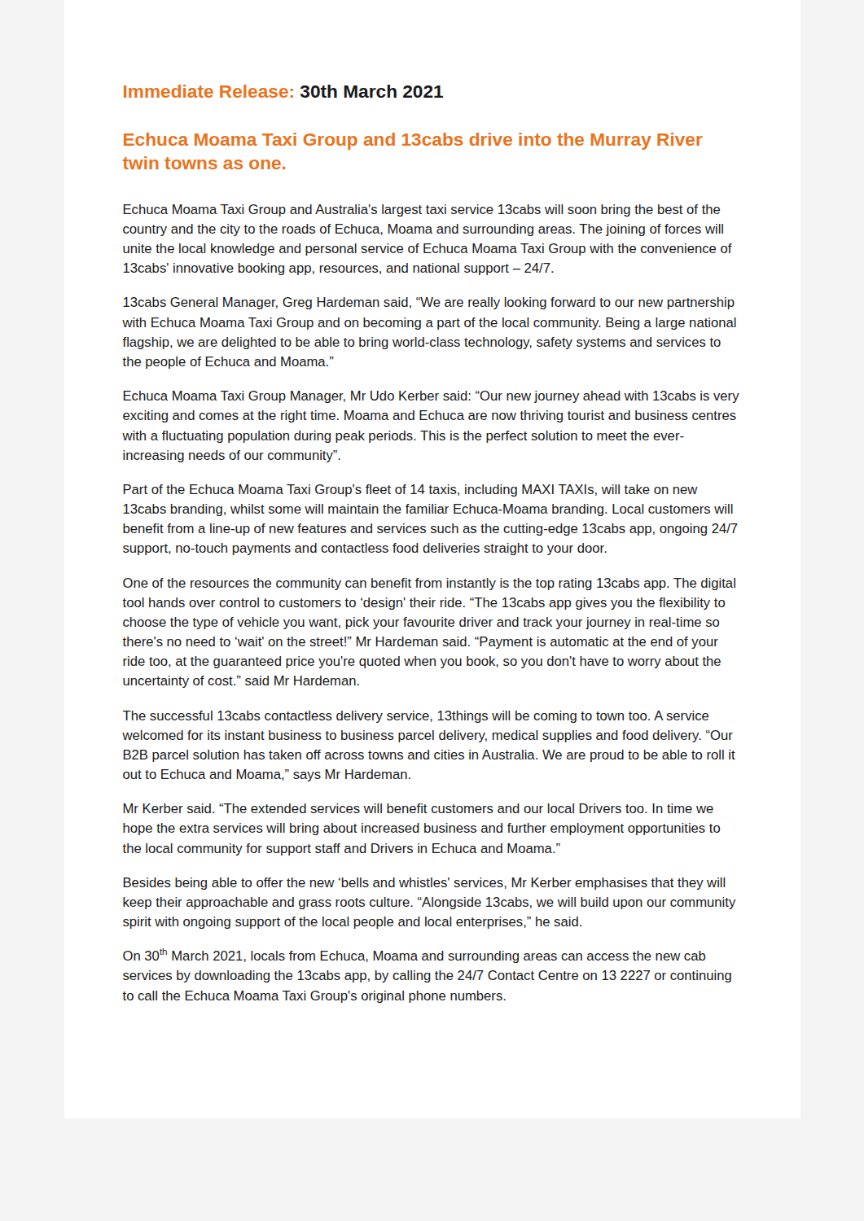Immediate Release: 30th March 2021
Echuca Moama Taxi Group and 13cabs drive into the Murray River twin towns as one.
Echuca Moama Taxi Group and Australia's largest taxi service 13cabs will soon bring the best of the country and the city to the roads of Echuca, Moama and surrounding areas. The joining of forces will unite the local knowledge and personal service of Echuca Moama Taxi Group with the convenience of 13cabs' innovative booking app, resources, and national support – 24/7.
13cabs General Manager, Greg Hardeman said, “We are really looking forward to our new partnership with Echuca Moama Taxi Group and on becoming a part of the local community. Being a large national flagship, we are delighted to be able to bring world-class technology, safety systems and services to the people of Echuca and Moama.”
Echuca Moama Taxi Group Manager, Mr Udo Kerber said: “Our new journey ahead with 13cabs is very exciting and comes at the right time. Moama and Echuca are now thriving tourist and business centres with a fluctuating population during peak periods. This is the perfect solution to meet the ever-increasing needs of our community”.
Part of the Echuca Moama Taxi Group's fleet of 14 taxis, including MAXI TAXIs, will take on new 13cabs branding, whilst some will maintain the familiar Echuca-Moama branding. Local customers will benefit from a line-up of new features and services such as the cutting-edge 13cabs app, ongoing 24/7 support, no-touch payments and contactless food deliveries straight to your door.
One of the resources the community can benefit from instantly is the top rating 13cabs app. The digital tool hands over control to customers to ‘design' their ride. “The 13cabs app gives you the flexibility to choose the type of vehicle you want, pick your favourite driver and track your journey in real-time so there's no need to ‘wait' on the street!” Mr Hardeman said. “Payment is automatic at the end of your ride too, at the guaranteed price you're quoted when you book, so you don't have to worry about the uncertainty of cost.” said Mr Hardeman.
The successful 13cabs contactless delivery service, 13things will be coming to town too. A service welcomed for its instant business to business parcel delivery, medical supplies and food delivery. “Our B2B parcel solution has taken off across towns and cities in Australia. We are proud to be able to roll it out to Echuca and Moama,” says Mr Hardeman.
Mr Kerber said. “The extended services will benefit customers and our local Drivers too. In time we hope the extra services will bring about increased business and further employment opportunities to the local community for support staff and Drivers in Echuca and Moama.”
Besides being able to offer the new ‘bells and whistles' services, Mr Kerber emphasises that they will keep their approachable and grass roots culture. “Alongside 13cabs, we will build upon our community spirit with ongoing support of the local people and local enterprises,” he said.
On 30th March 2021, locals from Echuca, Moama and surrounding areas can access the new cab services by downloading the 13cabs app, by calling the 24/7 Contact Centre on 13 2227 or continuing to call the Echuca Moama Taxi Group's original phone numbers.